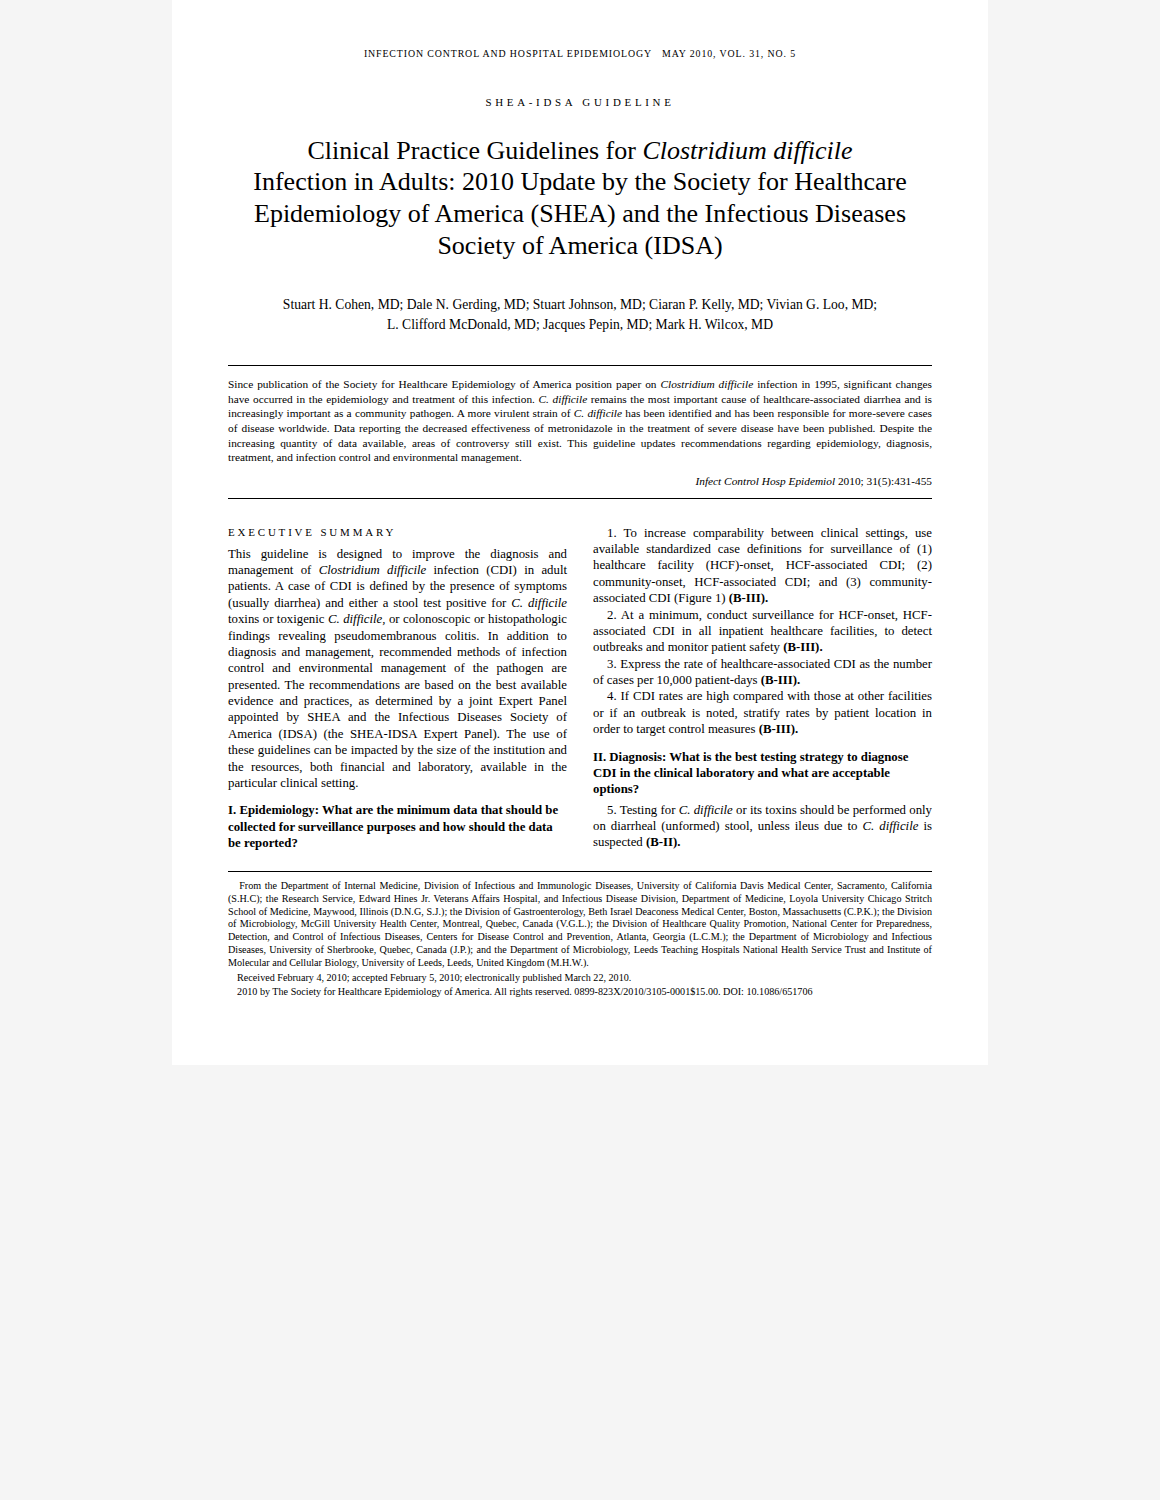Infection Control and Hospital Epidemiology May 2010, Vol. 31, No. 5
shea-idsa guideline
Clinical Practice Guidelines for Clostridium difficile
Infection in Adults: 2010 Update by the Society for Healthcare
Epidemiology of America (SHEA) and the Infectious Diseases
Society of America (IDSA)
Stuart H. Cohen, MD; Dale N. Gerding, MD; Stuart Johnson, MD; Ciaran P. Kelly, MD; Vivian G. Loo, MD;
L. Clifford McDonald, MD; Jacques Pepin, MD; Mark H. Wilcox, MD
Since publication of the Society for Healthcare Epidemiology of America position paper on Clostridium difficile infection in 1995, significant changes have occurred in the epidemiology and treatment of this infection. C. difficile remains the most important cause of healthcare-associated diarrhea and is increasingly important as a community pathogen. A more virulent strain of C. difficile has been identified and has been responsible for more-severe cases of disease worldwide. Data reporting the decreased effectiveness of metronidazole in the treatment of severe disease have been published. Despite the increasing quantity of data available, areas of controversy still exist. This guideline updates recommendations regarding epidemiology, diagnosis, treatment, and infection control and environmental management.
Infect Control Hosp Epidemiol 2010; 31(5):431-455
executive summary
This guideline is designed to improve the diagnosis and management of Clostridium difficile infection (CDI) in adult patients. A case of CDI is defined by the presence of symptoms (usually diarrhea) and either a stool test positive for C. difficile toxins or toxigenic C. difficile, or colonoscopic or histopathologic findings revealing pseudomembranous colitis. In addition to diagnosis and management, recommended methods of infection control and environmental management of the pathogen are presented. The recommendations are based on the best available evidence and practices, as determined by a joint Expert Panel appointed by SHEA and the Infectious Diseases Society of America (IDSA) (the SHEA-IDSA Expert Panel). The use of these guidelines can be impacted by the size of the institution and the resources, both financial and laboratory, available in the particular clinical setting.
I. Epidemiology: What are the minimum data that should be collected for surveillance purposes and how should the data be reported?
1. To increase comparability between clinical settings, use available standardized case definitions for surveillance of (1) healthcare facility (HCF)-onset, HCF-associated CDI; (2) community-onset, HCF-associated CDI; and (3) community-associated CDI (Figure 1) (B-III).
2. At a minimum, conduct surveillance for HCF-onset, HCF-associated CDI in all inpatient healthcare facilities, to detect outbreaks and monitor patient safety (B-III).
3. Express the rate of healthcare-associated CDI as the number of cases per 10,000 patient-days (B-III).
4. If CDI rates are high compared with those at other facilities or if an outbreak is noted, stratify rates by patient location in order to target control measures (B-III).
II. Diagnosis: What is the best testing strategy to diagnose CDI in the clinical laboratory and what are acceptable options?
5. Testing for C. difficile or its toxins should be performed only on diarrheal (unformed) stool, unless ileus due to C. difficile is suspected (B-II).
From the Department of Internal Medicine, Division of Infectious and Immunologic Diseases, University of California Davis Medical Center, Sacramento, California (S.H.C); the Research Service, Edward Hines Jr. Veterans Affairs Hospital, and Infectious Disease Division, Department of Medicine, Loyola University Chicago Stritch School of Medicine, Maywood, Illinois (D.N.G, S.J.); the Division of Gastroenterology, Beth Israel Deaconess Medical Center, Boston, Massachusetts (C.P.K.); the Division of Microbiology, McGill University Health Center, Montreal, Quebec, Canada (V.G.L.); the Division of Healthcare Quality Promotion, National Center for Preparedness, Detection, and Control of Infectious Diseases, Centers for Disease Control and Prevention, Atlanta, Georgia (L.C.M.); the Department of Microbiology and Infectious Diseases, University of Sherbrooke, Quebec, Canada (J.P.); and the Department of Microbiology, Leeds Teaching Hospitals National Health Service Trust and Institute of Molecular and Cellular Biology, University of Leeds, Leeds, United Kingdom (M.H.W.).
Received February 4, 2010; accepted February 5, 2010; electronically published March 22, 2010.
2010 by The Society for Healthcare Epidemiology of America. All rights reserved. 0899-823X/2010/3105-0001$15.00. DOI: 10.1086/651706